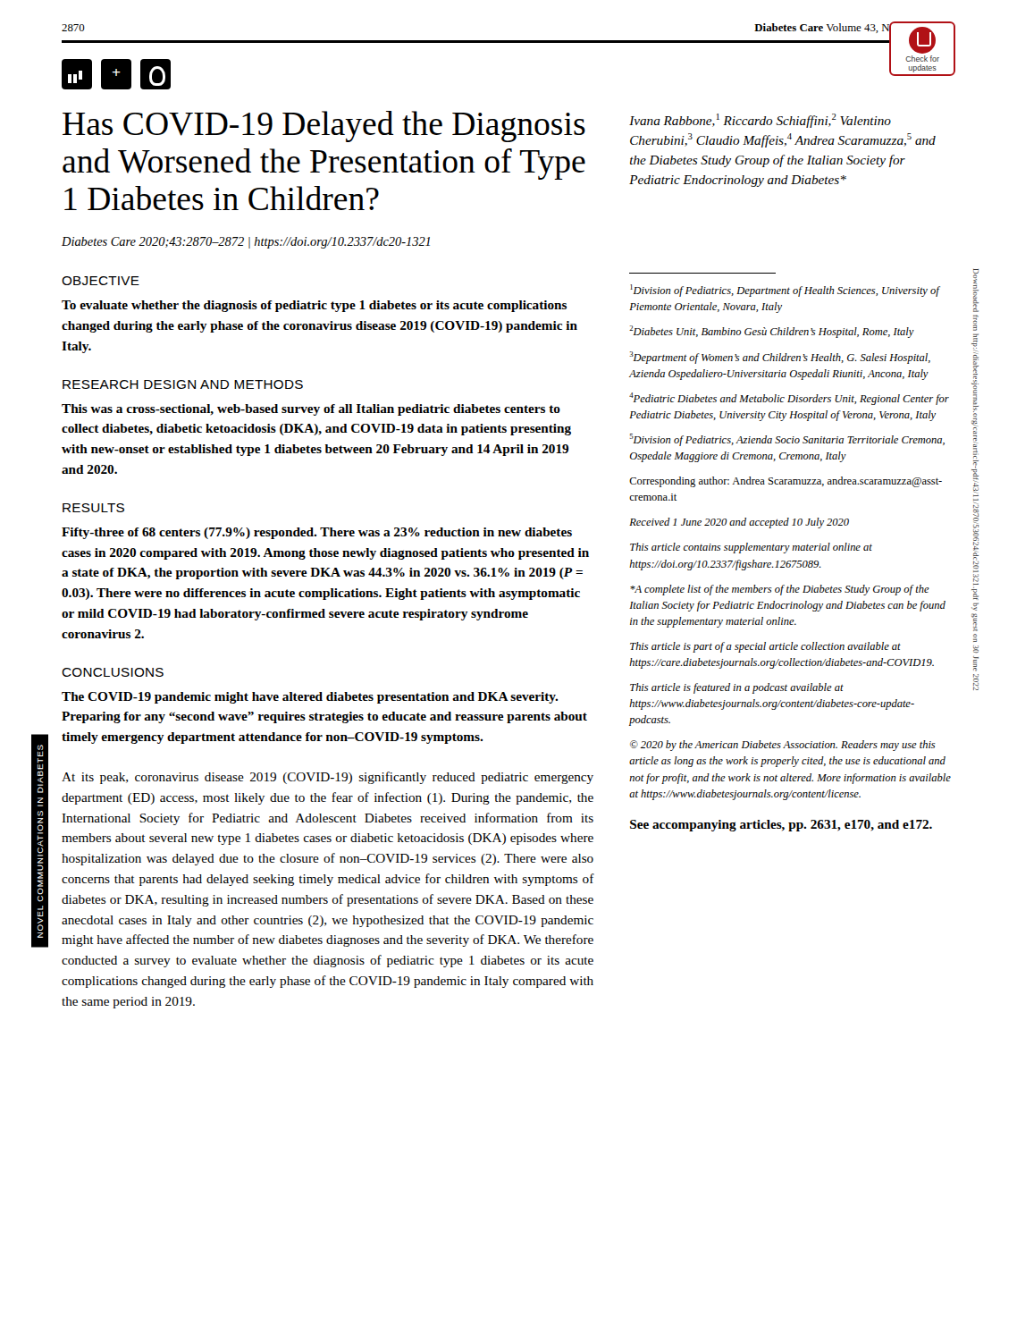2870 Diabetes Care Volume 43, November 2020
Check for
updates
Has COVID-19 Delayed the Diagnosis and Worsened the Presentation of Type 1 Diabetes in Children?
Ivana Rabbone,1 Riccardo Schiaffini,2 Valentino Cherubini,3 Claudio Maffeis,4 Andrea Scaramuzza,5 and the Diabetes Study Group of the Italian Society for Pediatric Endocrinology and Diabetes*
Diabetes Care 2020;43:2870–2872 | https://doi.org/10.2337/dc20-1321
OBJECTIVE
To evaluate whether the diagnosis of pediatric type 1 diabetes or its acute complications changed during the early phase of the coronavirus disease 2019 (COVID-19) pandemic in Italy.
RESEARCH DESIGN AND METHODS
This was a cross-sectional, web-based survey of all Italian pediatric diabetes centers to collect diabetes, diabetic ketoacidosis (DKA), and COVID-19 data in patients presenting with new-onset or established type 1 diabetes between 20 February and 14 April in 2019 and 2020.
RESULTS
Fifty-three of 68 centers (77.9%) responded. There was a 23% reduction in new diabetes cases in 2020 compared with 2019. Among those newly diagnosed patients who presented in a state of DKA, the proportion with severe DKA was 44.3% in 2020 vs. 36.1% in 2019 (P = 0.03). There were no differences in acute complications. Eight patients with asymptomatic or mild COVID-19 had laboratory-confirmed severe acute respiratory syndrome coronavirus 2.
CONCLUSIONS
The COVID-19 pandemic might have altered diabetes presentation and DKA severity. Preparing for any “second wave” requires strategies to educate and reassure parents about timely emergency department attendance for non–COVID-19 symptoms.
At its peak, coronavirus disease 2019 (COVID-19) significantly reduced pediatric emergency department (ED) access, most likely due to the fear of infection (1). During the pandemic, the International Society for Pediatric and Adolescent Diabetes received information from its members about several new type 1 diabetes cases or diabetic ketoacidosis (DKA) episodes where hospitalization was delayed due to the closure of non–COVID-19 services (2). There were also concerns that parents had delayed seeking timely medical advice for children with symptoms of diabetes or DKA, resulting in increased numbers of presentations of severe DKA. Based on these anecdotal cases in Italy and other countries (2), we hypothesized that the COVID-19 pandemic might have affected the number of new diabetes diagnoses and the severity of DKA. We therefore conducted a survey to evaluate whether the diagnosis of pediatric type 1 diabetes or its acute complications changed during the early phase of the COVID-19 pandemic in Italy compared with the same period in 2019.
1Division of Pediatrics, Department of Health Sciences, University of Piemonte Orientale, Novara, Italy
2Diabetes Unit, Bambino Gesù Children’s Hospital, Rome, Italy
3Department of Women’s and Children’s Health, G. Salesi Hospital, Azienda Ospedaliero-Universitaria Ospedali Riuniti, Ancona, Italy
4Pediatric Diabetes and Metabolic Disorders Unit, Regional Center for Pediatric Diabetes, University City Hospital of Verona, Verona, Italy
5Division of Pediatrics, Azienda Socio Sanitaria Territoriale Cremona, Ospedale Maggiore di Cremona, Cremona, Italy
Corresponding author: Andrea Scaramuzza, andrea.scaramuzza@asst-cremona.it
Received 1 June 2020 and accepted 10 July 2020
This article contains supplementary material online at https://doi.org/10.2337/figshare.12675089.
*A complete list of the members of the Diabetes Study Group of the Italian Society for Pediatric Endocrinology and Diabetes can be found in the supplementary material online.
This article is part of a special article collection available at https://care.diabetesjournals.org/collection/diabetes-and-COVID19.
This article is featured in a podcast available at https://www.diabetesjournals.org/content/diabetes-core-update-podcasts.
© 2020 by the American Diabetes Association. Readers may use this article as long as the work is properly cited, the use is educational and not for profit, and the work is not altered. More information is available at https://www.diabetesjournals.org/content/license.
See accompanying articles, pp. 2631, e170, and e172.
NOVEL COMMUNICATIONS IN DIABETES
Downloaded from http://diabetesjournals.org/care/article-pdf/43/11/2870/530624/dc201321.pdf by guest on 30 June 2022